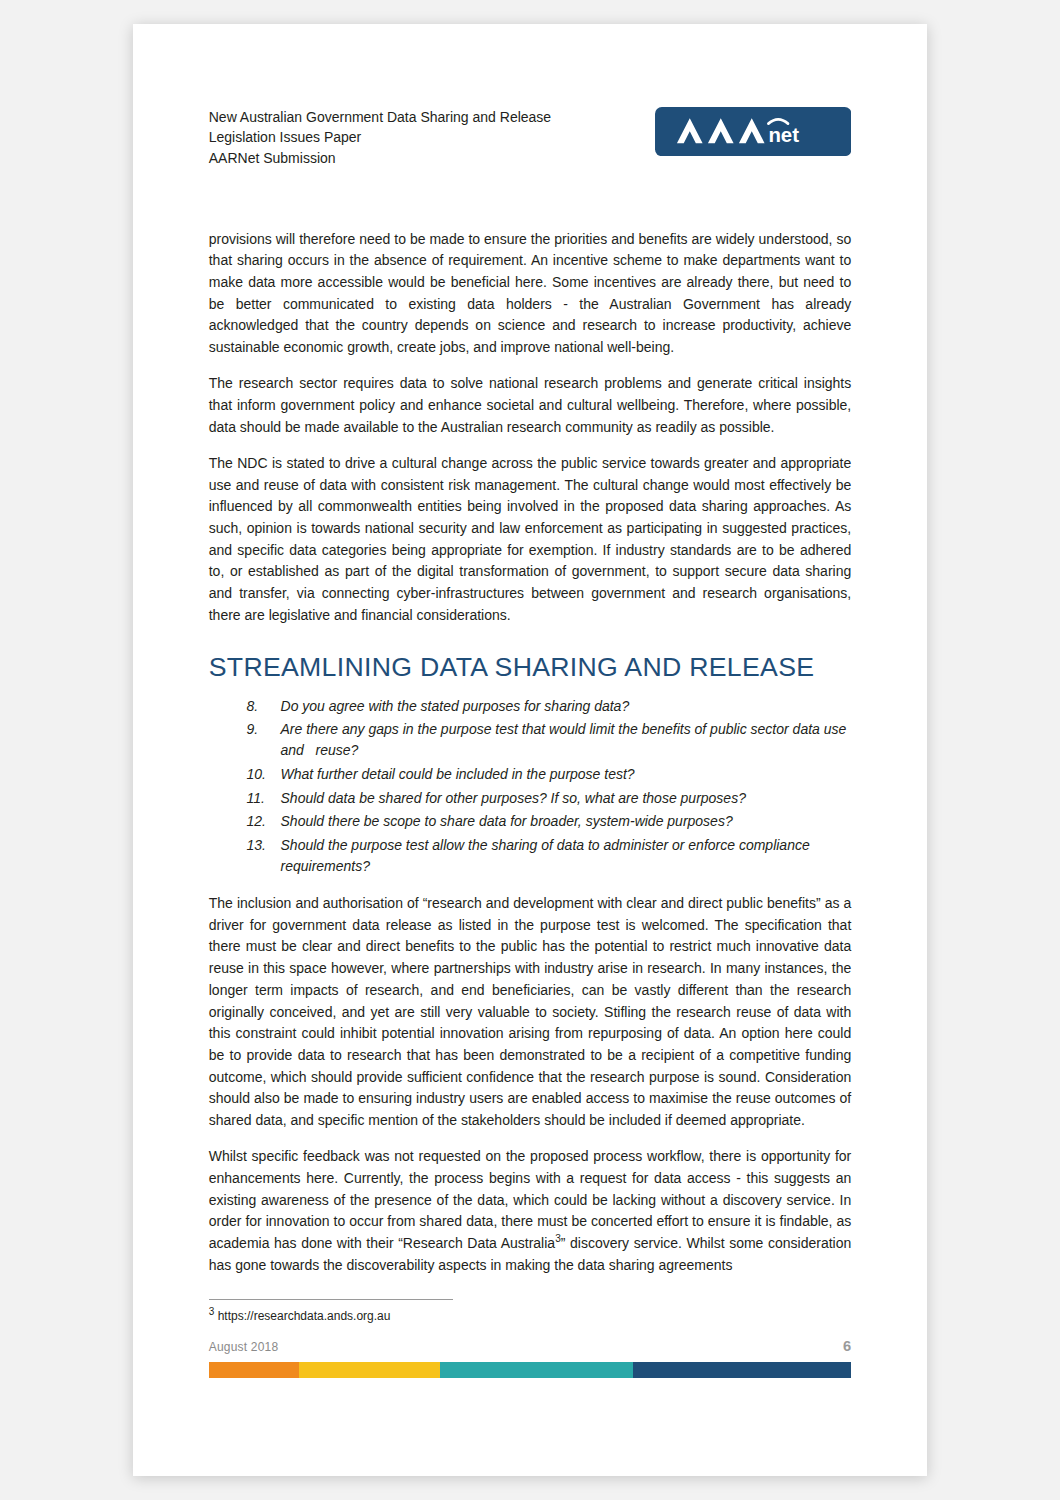New Australian Government Data Sharing and Release Legislation Issues Paper AARNet Submission
AARNet net
provisions will therefore need to be made to ensure the priorities and benefits are widely understood, so that sharing occurs in the absence of requirement. An incentive scheme to make departments want to make data more accessible would be beneficial here. Some incentives are already there, but need to be better communicated to existing data holders - the Australian Government has already acknowledged that the country depends on science and research to increase productivity, achieve sustainable economic growth, create jobs, and improve national well-being.
The research sector requires data to solve national research problems and generate critical insights that inform government policy and enhance societal and cultural wellbeing. Therefore, where possible, data should be made available to the Australian research community as readily as possible.
The NDC is stated to drive a cultural change across the public service towards greater and appropriate use and reuse of data with consistent risk management. The cultural change would most effectively be influenced by all commonwealth entities being involved in the proposed data sharing approaches. As such, opinion is towards national security and law enforcement as participating in suggested practices, and specific data categories being appropriate for exemption. If industry standards are to be adhered to, or established as part of the digital transformation of government, to support secure data sharing and transfer, via connecting cyber-infrastructures between government and research organisations, there are legislative and financial considerations.
STREAMLINING DATA SHARING AND RELEASE
Do you agree with the stated purposes for sharing data?
Are there any gaps in the purpose test that would limit the benefits of public sector data use and reuse?
What further detail could be included in the purpose test?
Should data be shared for other purposes? If so, what are those purposes?
Should there be scope to share data for broader, system-wide purposes?
Should the purpose test allow the sharing of data to administer or enforce compliance requirements?
The inclusion and authorisation of “research and development with clear and direct public benefits” as a driver for government data release as listed in the purpose test is welcomed. The specification that there must be clear and direct benefits to the public has the potential to restrict much innovative data reuse in this space however, where partnerships with industry arise in research. In many instances, the longer term impacts of research, and end beneficiaries, can be vastly different than the research originally conceived, and yet are still very valuable to society. Stifling the research reuse of data with this constraint could inhibit potential innovation arising from repurposing of data. An option here could be to provide data to research that has been demonstrated to be a recipient of a competitive funding outcome, which should provide sufficient confidence that the research purpose is sound. Consideration should also be made to ensuring industry users are enabled access to maximise the reuse outcomes of shared data, and specific mention of the stakeholders should be included if deemed appropriate.
Whilst specific feedback was not requested on the proposed process workflow, there is opportunity for enhancements here. Currently, the process begins with a request for data access - this suggests an existing awareness of the presence of the data, which could be lacking without a discovery service. In order for innovation to occur from shared data, there must be concerted effort to ensure it is findable, as academia has done with their “Research Data Australia3” discovery service. Whilst some consideration has gone towards the discoverability aspects in making the data sharing agreements
3 https://researchdata.ands.org.au
August 2018
6